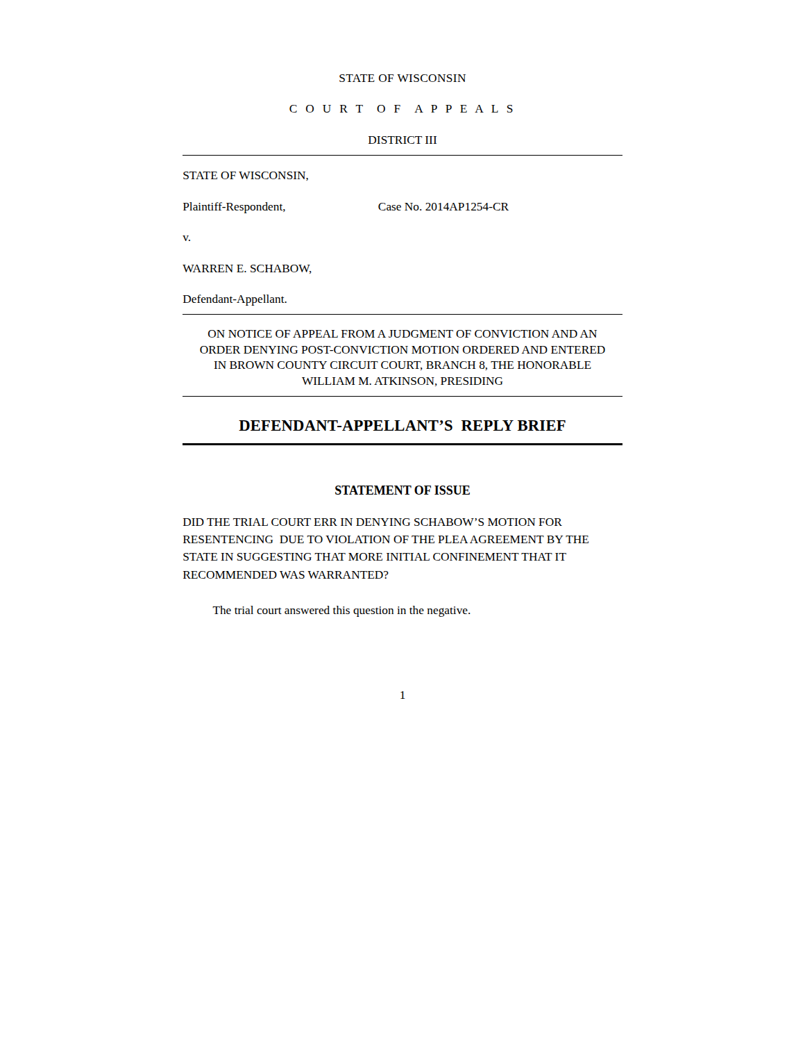STATE OF WISCONSIN
C O U R T O F A P P E A L S
DISTRICT III
| STATE OF WISCONSIN, |
| Plaintiff-Respondent, | Case No. 2014AP1254-CR |
| v. | |
| WARREN E. SCHABOW, |
| Defendant-Appellant. | |
ON NOTICE OF APPEAL FROM A JUDGMENT OF CONVICTION AND AN ORDER DENYING POST-CONVICTION MOTION ORDERED AND ENTERED IN BROWN COUNTY CIRCUIT COURT, BRANCH 8, THE HONORABLE WILLIAM M. ATKINSON, PRESIDING
DEFENDANT-APPELLANT’S REPLY BRIEF
STATEMENT OF ISSUE
DID THE TRIAL COURT ERR IN DENYING SCHABOW’S MOTION FOR RESENTENCING DUE TO VIOLATION OF THE PLEA AGREEMENT BY THE STATE IN SUGGESTING THAT MORE INITIAL CONFINEMENT THAT IT RECOMMENDED WAS WARRANTED?
The trial court answered this question in the negative.
1